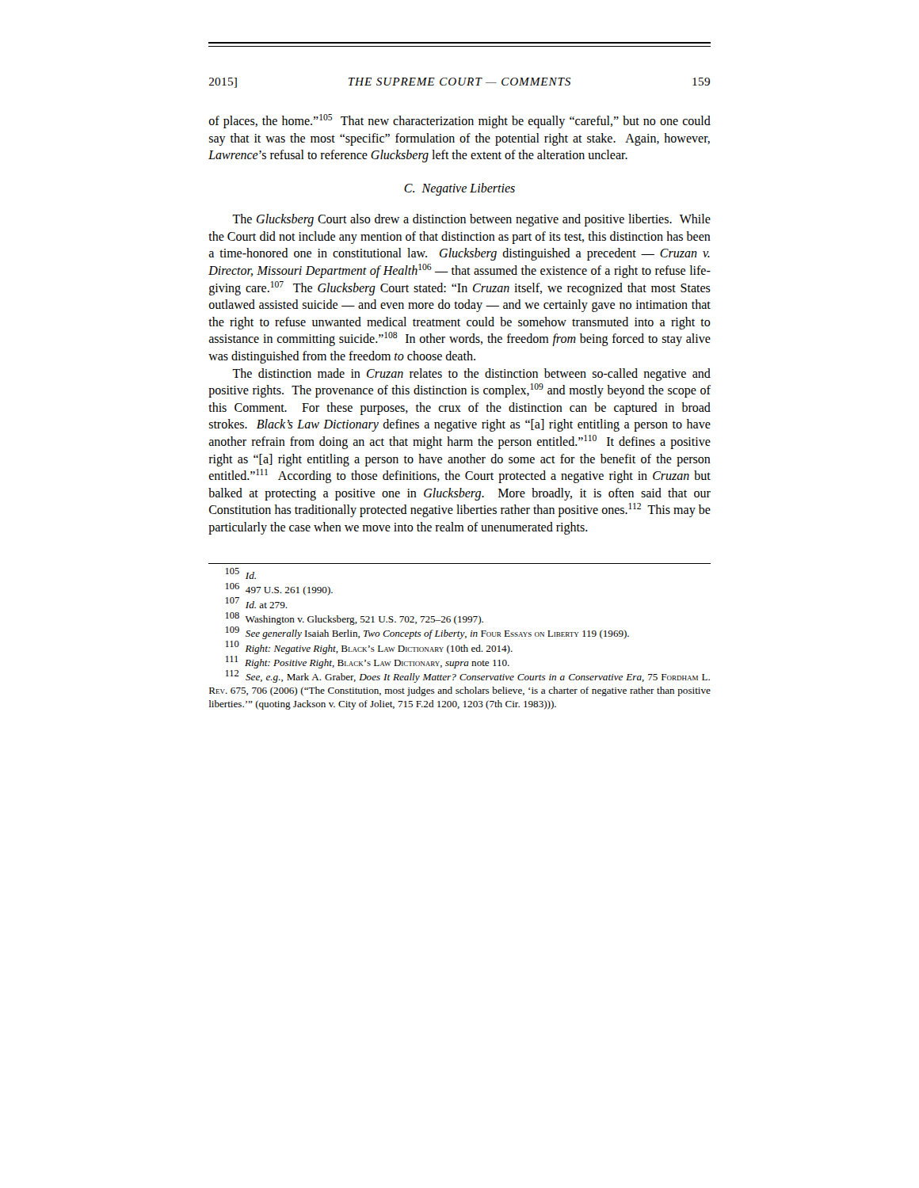2015]
THE SUPREME COURT — COMMENTS
159
of places, the home.”105 That new characterization might be equally “careful,” but no one could say that it was the most “specific” formulation of the potential right at stake. Again, however, Lawrence’s refusal to reference Glucksberg left the extent of the alteration unclear.
C. Negative Liberties
The Glucksberg Court also drew a distinction between negative and positive liberties. While the Court did not include any mention of that distinction as part of its test, this distinction has been a time-honored one in constitutional law. Glucksberg distinguished a precedent — Cruzan v. Director, Missouri Department of Health106 — that assumed the existence of a right to refuse life-giving care.107 The Glucksberg Court stated: “In Cruzan itself, we recognized that most States outlawed assisted suicide — and even more do today — and we certainly gave no intimation that the right to refuse unwanted medical treatment could be somehow transmuted into a right to assistance in committing suicide.”108 In other words, the freedom from being forced to stay alive was distinguished from the freedom to choose death.
The distinction made in Cruzan relates to the distinction between so-called negative and positive rights. The provenance of this distinction is complex,109 and mostly beyond the scope of this Comment. For these purposes, the crux of the distinction can be captured in broad strokes. Black’s Law Dictionary defines a negative right as “[a] right entitling a person to have another refrain from doing an act that might harm the person entitled.”110 It defines a positive right as “[a] right entitling a person to have another do some act for the benefit of the person entitled.”111 According to those definitions, the Court protected a negative right in Cruzan but balked at protecting a positive one in Glucksberg. More broadly, it is often said that our Constitution has traditionally protected negative liberties rather than positive ones.112 This may be particularly the case when we move into the realm of unenumerated rights.
105 Id.
106 497 U.S. 261 (1990).
107 Id. at 279.
108 Washington v. Glucksberg, 521 U.S. 702, 725–26 (1997).
109 See generally Isaiah Berlin, Two Concepts of Liberty, in Four Essays on Liberty 119 (1969).
110 Right: Negative Right, Black’s Law Dictionary (10th ed. 2014).
111 Right: Positive Right, Black’s Law Dictionary, supra note 110.
112 See, e.g., Mark A. Graber, Does It Really Matter? Conservative Courts in a Conservative Era, 75 Fordham L. Rev. 675, 706 (2006) (“The Constitution, most judges and scholars believe, ‘is a charter of negative rather than positive liberties.’” (quoting Jackson v. City of Joliet, 715 F.2d 1200, 1203 (7th Cir. 1983))).